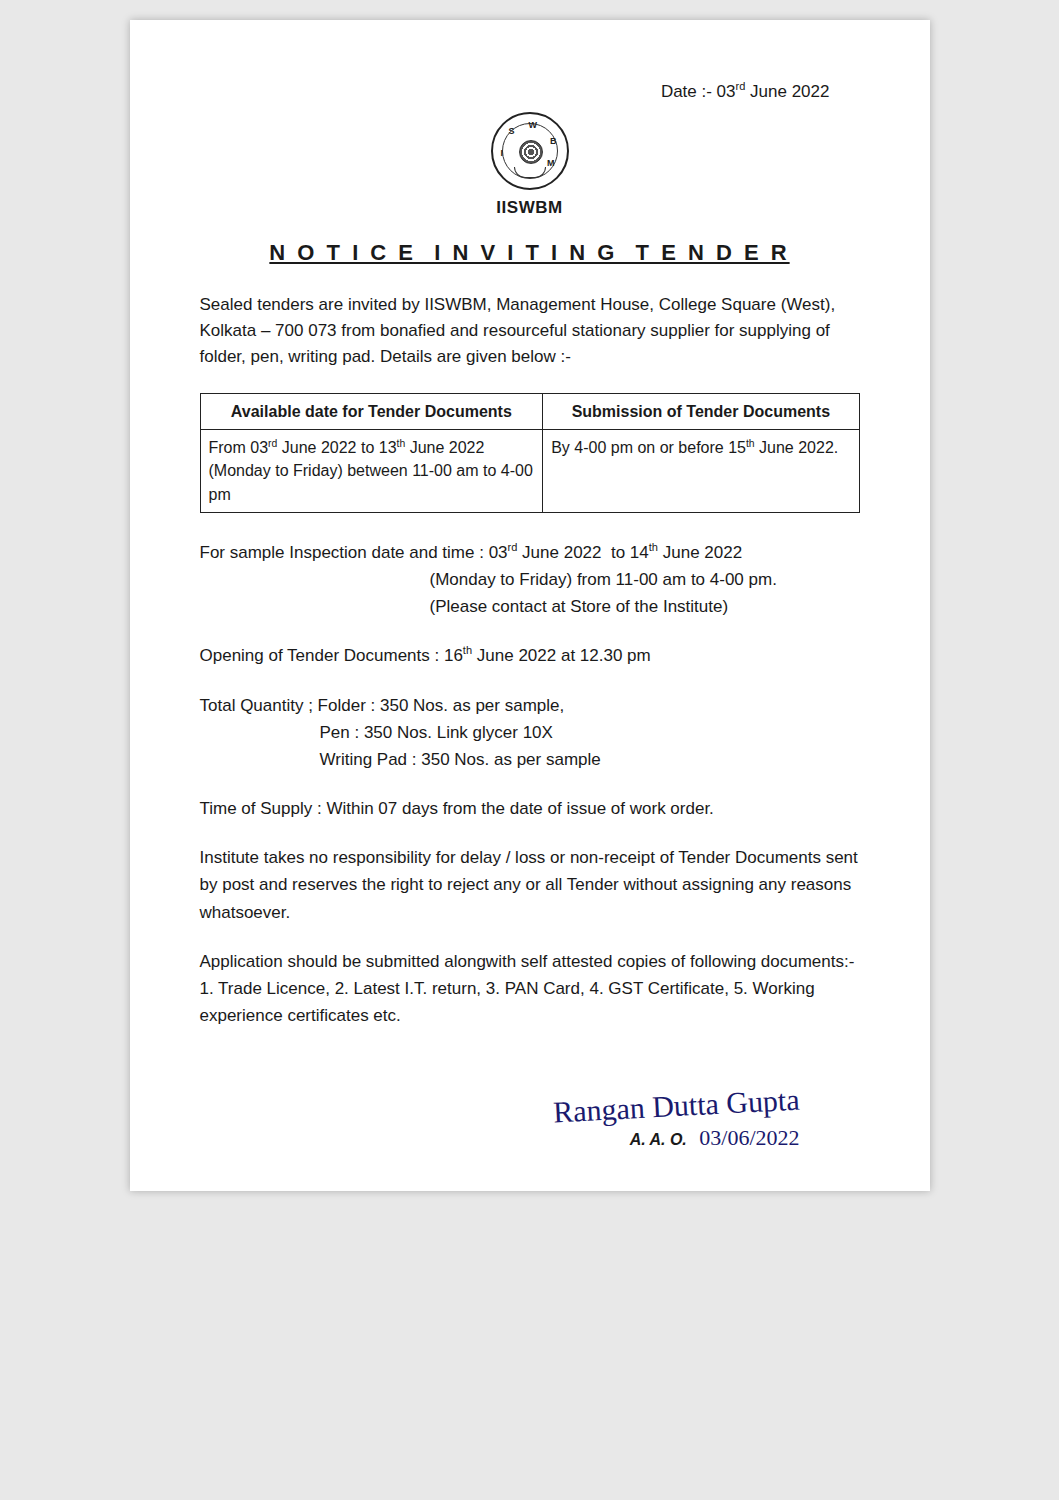Date :- 03rd June 2022
S W B I M
IISWBM
N O T I C E I N V I T I N G T E N D E R
Sealed tenders are invited by IISWBM, Management House, College Square (West), Kolkata – 700 073 from bonafied and resourceful stationary supplier for supplying of folder, pen, writing pad. Details are given below :-
| Available date for Tender Documents | Submission of Tender Documents |
| --- | --- |
| From 03 rd June 2022 to 13 th June 2022 (Monday to Friday) between 11-00 am to 4-00 pm | By 4-00 pm on or before 15 th June 2022. |
For sample Inspection date and time : 03rd June 2022 to 14th June 2022
(Monday to Friday) from 11-00 am to 4-00 pm.
(Please contact at Store of the Institute)
Opening of Tender Documents : 16th June 2022 at 12.30 pm
Total Quantity ; Folder : 350 Nos. as per sample,
Pen : 350 Nos. Link glycer 10X
Writing Pad : 350 Nos. as per sample
Time of Supply : Within 07 days from the date of issue of work order.
Institute takes no responsibility for delay / loss or non-receipt of Tender Documents sent by post and reserves the right to reject any or all Tender without assigning any reasons whatsoever.
Application should be submitted alongwith self attested copies of following documents:-
1. Trade Licence, 2. Latest I.T. return, 3. PAN Card, 4. GST Certificate, 5. Working experience certificates etc.
Rangan Dutta Gupta
A. A. O. 03/06/2022